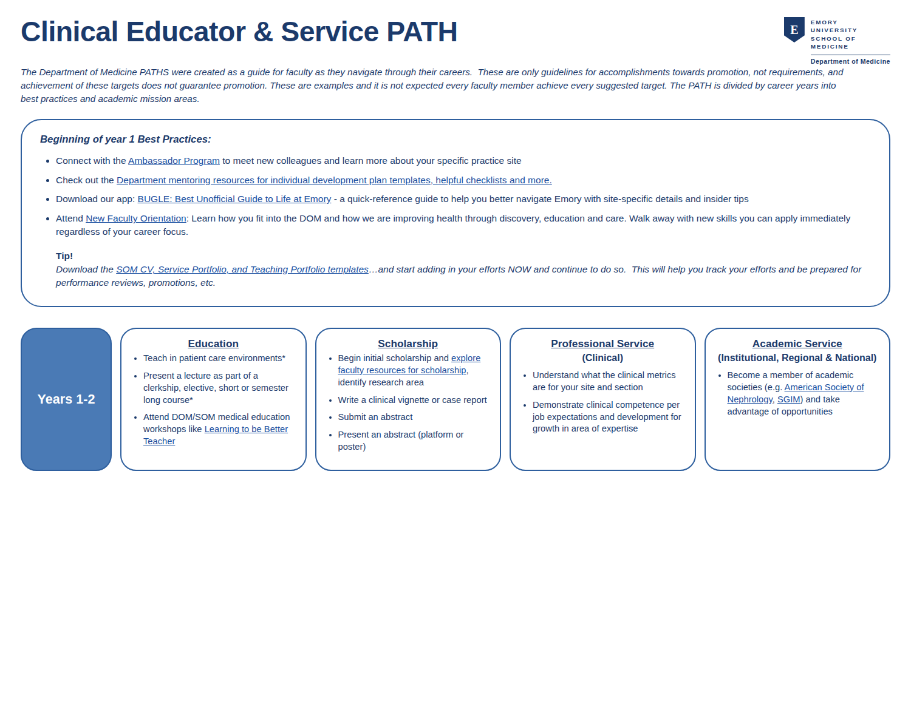Clinical Educator & Service PATH
E
EMORY UNIVERSITY SCHOOL OF MEDICINE
Department of Medicine
The Department of Medicine PATHS were created as a guide for faculty as they navigate through their careers. These are only guidelines for accomplishments towards promotion, not requirements, and achievement of these targets does not guarantee promotion. These are examples and it is not expected every faculty member achieve every suggested target. The PATH is divided by career years into best practices and academic mission areas.
Beginning of year 1 Best Practices:
Connect with the Ambassador Program to meet new colleagues and learn more about your specific practice site
Check out the Department mentoring resources for individual development plan templates, helpful checklists and more.
Download our app: BUGLE: Best Unofficial Guide to Life at Emory - a quick-reference guide to help you better navigate Emory with site-specific details and insider tips
Attend New Faculty Orientation: Learn how you fit into the DOM and how we are improving health through discovery, education and care. Walk away with new skills you can apply immediately regardless of your career focus.
Tip!
Download the SOM CV, Service Portfolio, and Teaching Portfolio templates…and start adding in your efforts NOW and continue to do so. This will help you track your efforts and be prepared for performance reviews, promotions, etc.
Years 1-2
Education
Teach in patient care environments*
Present a lecture as part of a clerkship, elective, short or semester long course*
Attend DOM/SOM medical education workshops like Learning to be Better Teacher
Scholarship
Begin initial scholarship and explore faculty resources for scholarship, identify research area
Write a clinical vignette or case report
Submit an abstract
Present an abstract (platform or poster)
Professional Service
(Clinical)
Understand what the clinical metrics are for your site and section
Demonstrate clinical competence per job expectations and development for growth in area of expertise
Academic Service
(Institutional, Regional & National)
Become a member of academic societies (e.g. American Society of Nephrology, SGIM) and take advantage of opportunities